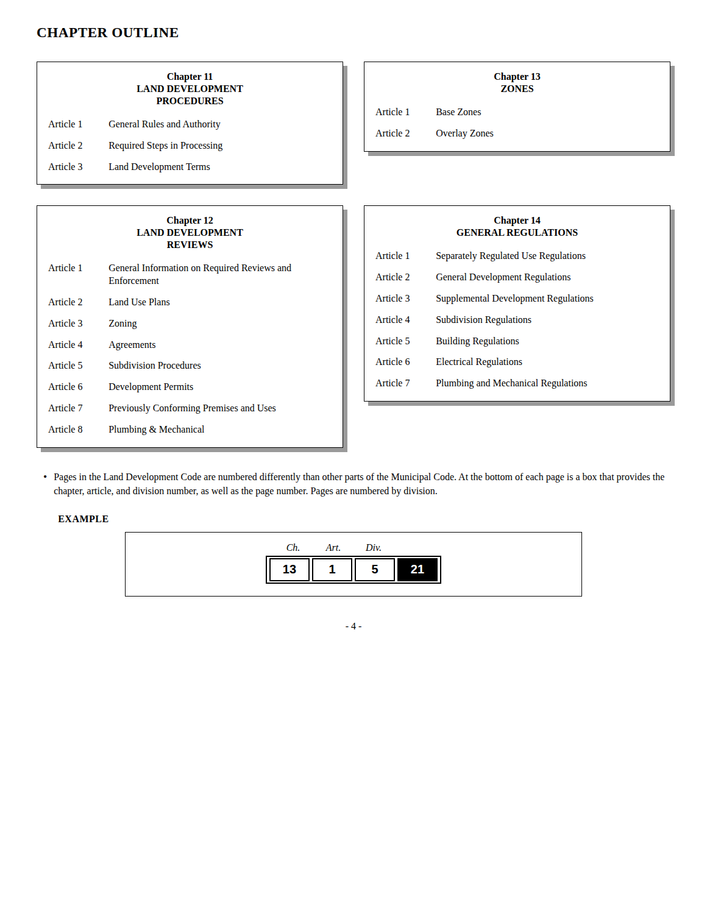CHAPTER OUTLINE
Chapter 11 LAND DEVELOPMENT PROCEDURES
Article 1 General Rules and Authority
Article 2 Required Steps in Processing
Article 3 Land Development Terms
Chapter 13 ZONES
Article 1 Base Zones
Article 2 Overlay Zones
Chapter 12 LAND DEVELOPMENT REVIEWS
Article 1 General Information on Required Reviews and Enforcement
Article 2 Land Use Plans
Article 3 Zoning
Article 4 Agreements
Article 5 Subdivision Procedures
Article 6 Development Permits
Article 7 Previously Conforming Premises and Uses
Article 8 Plumbing & Mechanical
Chapter 14 GENERAL REGULATIONS
Article 1 Separately Regulated Use Regulations
Article 2 General Development Regulations
Article 3 Supplemental Development Regulations
Article 4 Subdivision Regulations
Article 5 Building Regulations
Article 6 Electrical Regulations
Article 7 Plumbing and Mechanical Regulations
•
Pages in the Land Development Code are numbered differently than other parts of the Municipal Code. At the bottom of each page is a box that provides the chapter, article, and division number, as well as the page number. Pages are numbered by division.
EXAMPLE
Ch. Art. Div.
13
1
5
21
- 4 -